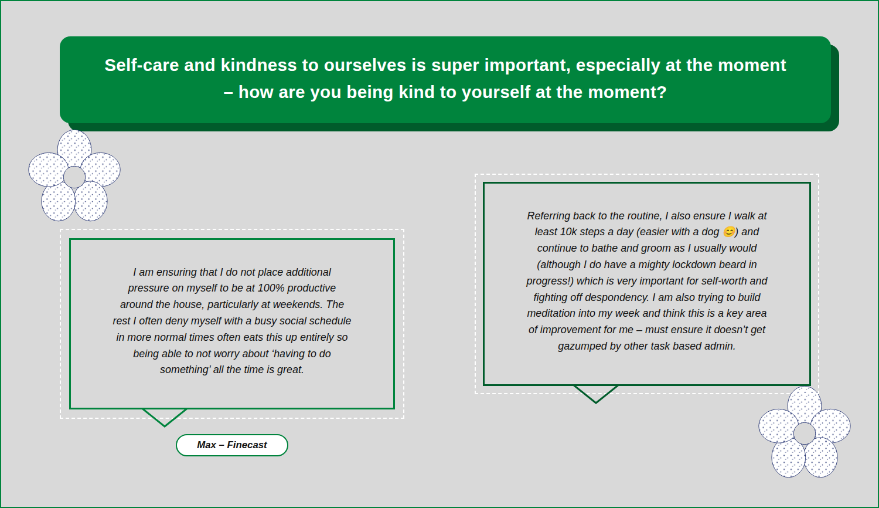Self-care and kindness to ourselves is super important, especially at the moment
– how are you being kind to yourself at the moment?
I am ensuring that I do not place additional pressure on myself to be at 100% productive around the house, particularly at weekends. The rest I often deny myself with a busy social schedule in more normal times often eats this up entirely so being able to not worry about ‘having to do something’ all the time is great.
Max – Finecast
Referring back to the routine, I also ensure I walk at least 10k steps a day (easier with a dog 😊) and continue to bathe and groom as I usually would (although I do have a mighty lockdown beard in progress!) which is very important for self-worth and fighting off despondency. I am also trying to build meditation into my week and think this is a key area of improvement for me – must ensure it doesn’t get gazumped by other task based admin.